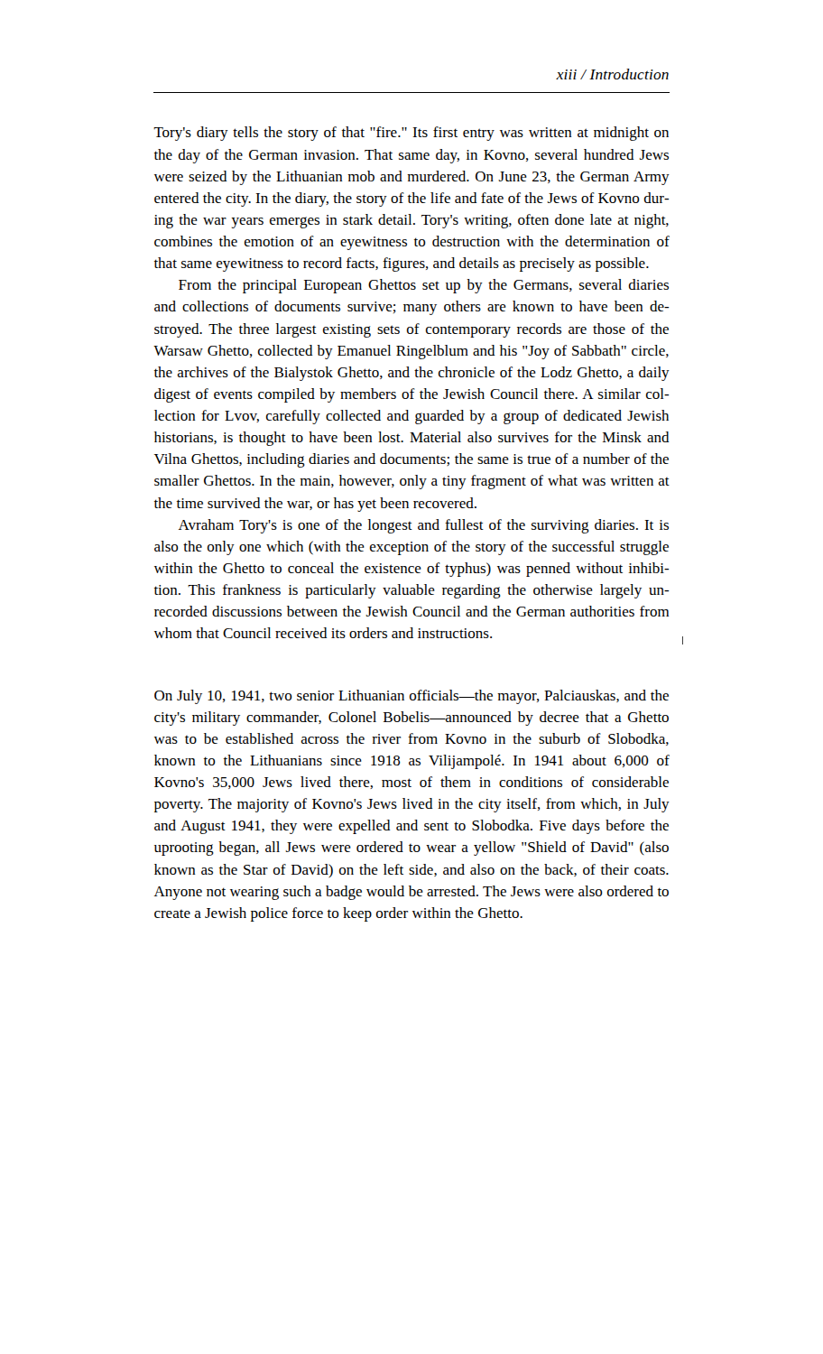xiii / Introduction
Tory's diary tells the story of that "fire." Its first entry was written at midnight on the day of the German invasion. That same day, in Kovno, several hundred Jews were seized by the Lithuanian mob and murdered. On June 23, the German Army entered the city. In the diary, the story of the life and fate of the Jews of Kovno during the war years emerges in stark detail. Tory's writing, often done late at night, combines the emotion of an eyewitness to destruction with the determination of that same eyewitness to record facts, figures, and details as precisely as possible.
From the principal European Ghettos set up by the Germans, several diaries and collections of documents survive; many others are known to have been destroyed. The three largest existing sets of contemporary records are those of the Warsaw Ghetto, collected by Emanuel Ringelblum and his "Joy of Sabbath" circle, the archives of the Bialystok Ghetto, and the chronicle of the Lodz Ghetto, a daily digest of events compiled by members of the Jewish Council there. A similar collection for Lvov, carefully collected and guarded by a group of dedicated Jewish historians, is thought to have been lost. Material also survives for the Minsk and Vilna Ghettos, including diaries and documents; the same is true of a number of the smaller Ghettos. In the main, however, only a tiny fragment of what was written at the time survived the war, or has yet been recovered.
Avraham Tory's is one of the longest and fullest of the surviving diaries. It is also the only one which (with the exception of the story of the successful struggle within the Ghetto to conceal the existence of typhus) was penned without inhibition. This frankness is particularly valuable regarding the otherwise largely unrecorded discussions between the Jewish Council and the German authorities from whom that Council received its orders and instructions.
On July 10, 1941, two senior Lithuanian officials—the mayor, Palciauskas, and the city's military commander, Colonel Bobelis—announced by decree that a Ghetto was to be established across the river from Kovno in the suburb of Slobodka, known to the Lithuanians since 1918 as Vilijampolé. In 1941 about 6,000 of Kovno's 35,000 Jews lived there, most of them in conditions of considerable poverty. The majority of Kovno's Jews lived in the city itself, from which, in July and August 1941, they were expelled and sent to Slobodka. Five days before the uprooting began, all Jews were ordered to wear a yellow "Shield of David" (also known as the Star of David) on the left side, and also on the back, of their coats. Anyone not wearing such a badge would be arrested. The Jews were also ordered to create a Jewish police force to keep order within the Ghetto.